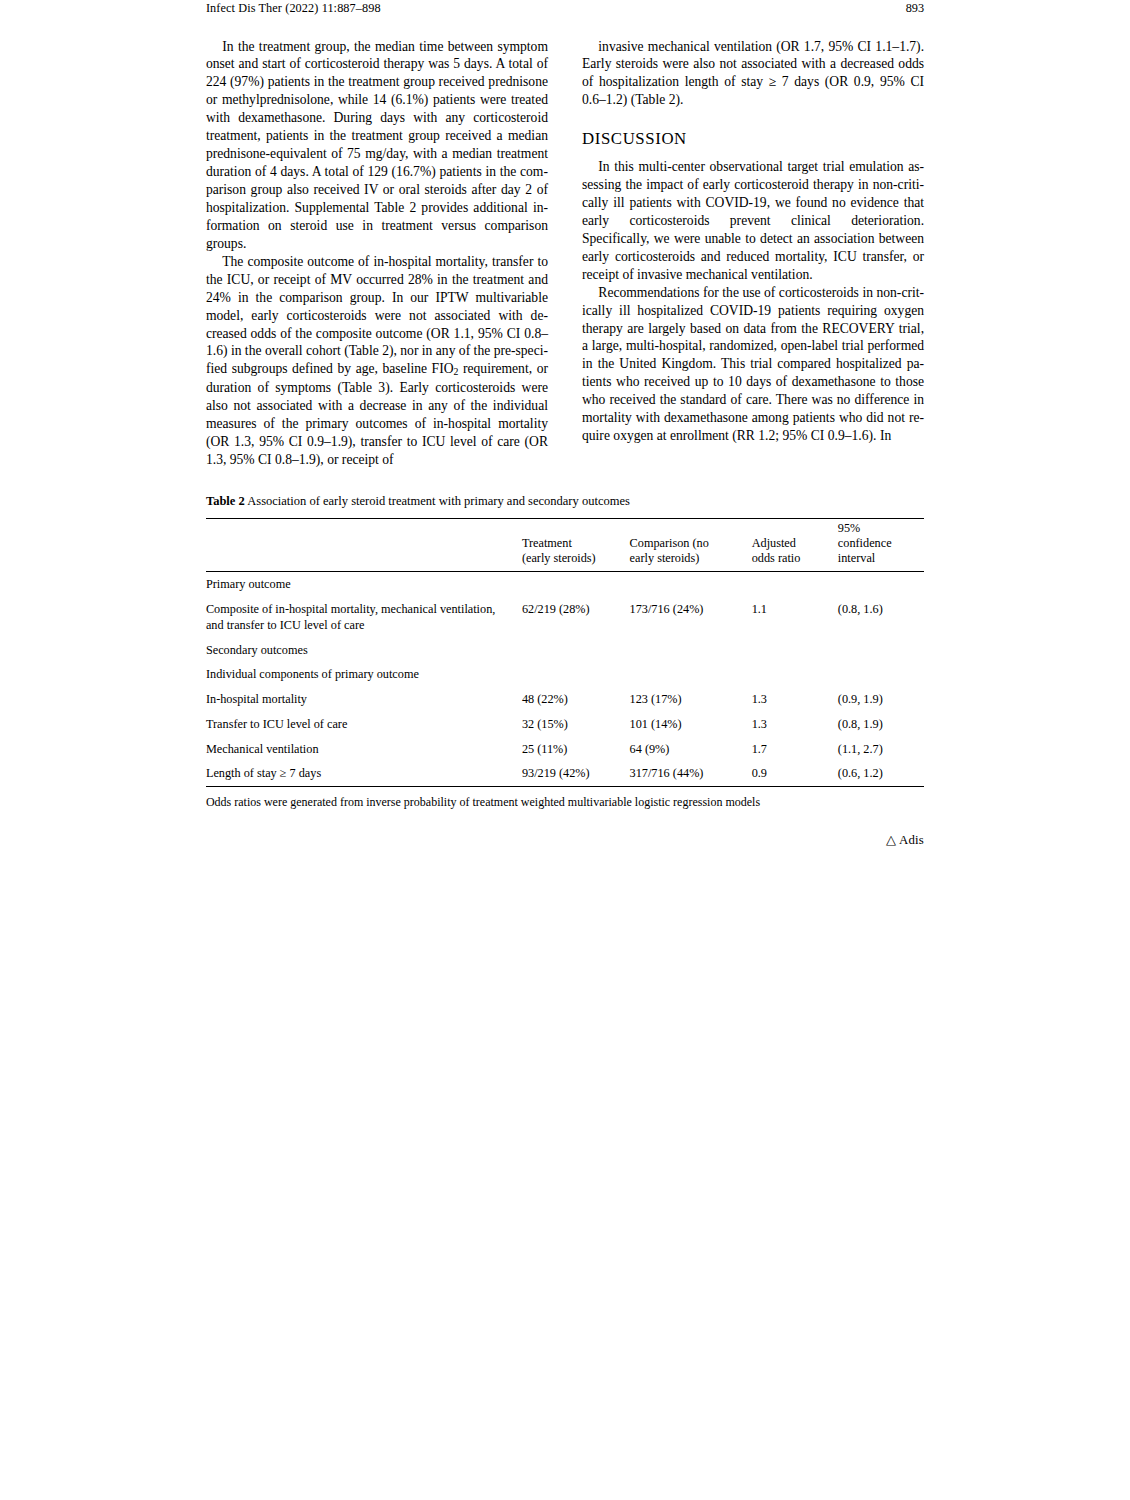Infect Dis Ther (2022) 11:887–898
893
In the treatment group, the median time between symptom onset and start of corticosteroid therapy was 5 days. A total of 224 (97%) patients in the treatment group received prednisone or methylprednisolone, while 14 (6.1%) patients were treated with dexamethasone. During days with any corticosteroid treatment, patients in the treatment group received a median prednisone-equivalent of 75 mg/day, with a median treatment duration of 4 days. A total of 129 (16.7%) patients in the comparison group also received IV or oral steroids after day 2 of hospitalization. Supplemental Table 2 provides additional information on steroid use in treatment versus comparison groups.
The composite outcome of in-hospital mortality, transfer to the ICU, or receipt of MV occurred 28% in the treatment and 24% in the comparison group. In our IPTW multivariable model, early corticosteroids were not associated with decreased odds of the composite outcome (OR 1.1, 95% CI 0.8–1.6) in the overall cohort (Table 2), nor in any of the pre-specified subgroups defined by age, baseline FIO2 requirement, or duration of symptoms (Table 3). Early corticosteroids were also not associated with a decrease in any of the individual measures of the primary outcomes of in-hospital mortality (OR 1.3, 95% CI 0.9–1.9), transfer to ICU level of care (OR 1.3, 95% CI 0.8–1.9), or receipt of
invasive mechanical ventilation (OR 1.7, 95% CI 1.1–1.7). Early steroids were also not associated with a decreased odds of hospitalization length of stay ≥ 7 days (OR 0.9, 95% CI 0.6–1.2) (Table 2).
DISCUSSION
In this multi-center observational target trial emulation assessing the impact of early corticosteroid therapy in non-critically ill patients with COVID-19, we found no evidence that early corticosteroids prevent clinical deterioration. Specifically, we were unable to detect an association between early corticosteroids and reduced mortality, ICU transfer, or receipt of invasive mechanical ventilation.
Recommendations for the use of corticosteroids in non-critically ill hospitalized COVID-19 patients requiring oxygen therapy are largely based on data from the RECOVERY trial, a large, multi-hospital, randomized, open-label trial performed in the United Kingdom. This trial compared hospitalized patients who received up to 10 days of dexamethasone to those who received the standard of care. There was no difference in mortality with dexamethasone among patients who did not require oxygen at enrollment (RR 1.2; 95% CI 0.9–1.6). In
Table 2 Association of early steroid treatment with primary and secondary outcomes
| | Treatment (early steroids) | Comparison (no early steroids) | Adjusted odds ratio | 95% confidence interval |
| --- | --- | --- | --- | --- |
| Primary outcome | | | | |
| Composite of in-hospital mortality, mechanical ventilation, and transfer to ICU level of care | 62/219 (28%) | 173/716 (24%) | 1.1 | (0.8, 1.6) |
| Secondary outcomes | | | | |
| Individual components of primary outcome | | | | |
| In-hospital mortality | 48 (22%) | 123 (17%) | 1.3 | (0.9, 1.9) |
| Transfer to ICU level of care | 32 (15%) | 101 (14%) | 1.3 | (0.8, 1.9) |
| Mechanical ventilation | 25 (11%) | 64 (9%) | 1.7 | (1.1, 2.7) |
| Length of stay ≥ 7 days | 93/219 (42%) | 317/716 (44%) | 0.9 | (0.6, 1.2) |
Odds ratios were generated from inverse probability of treatment weighted multivariable logistic regression models
△ Adis